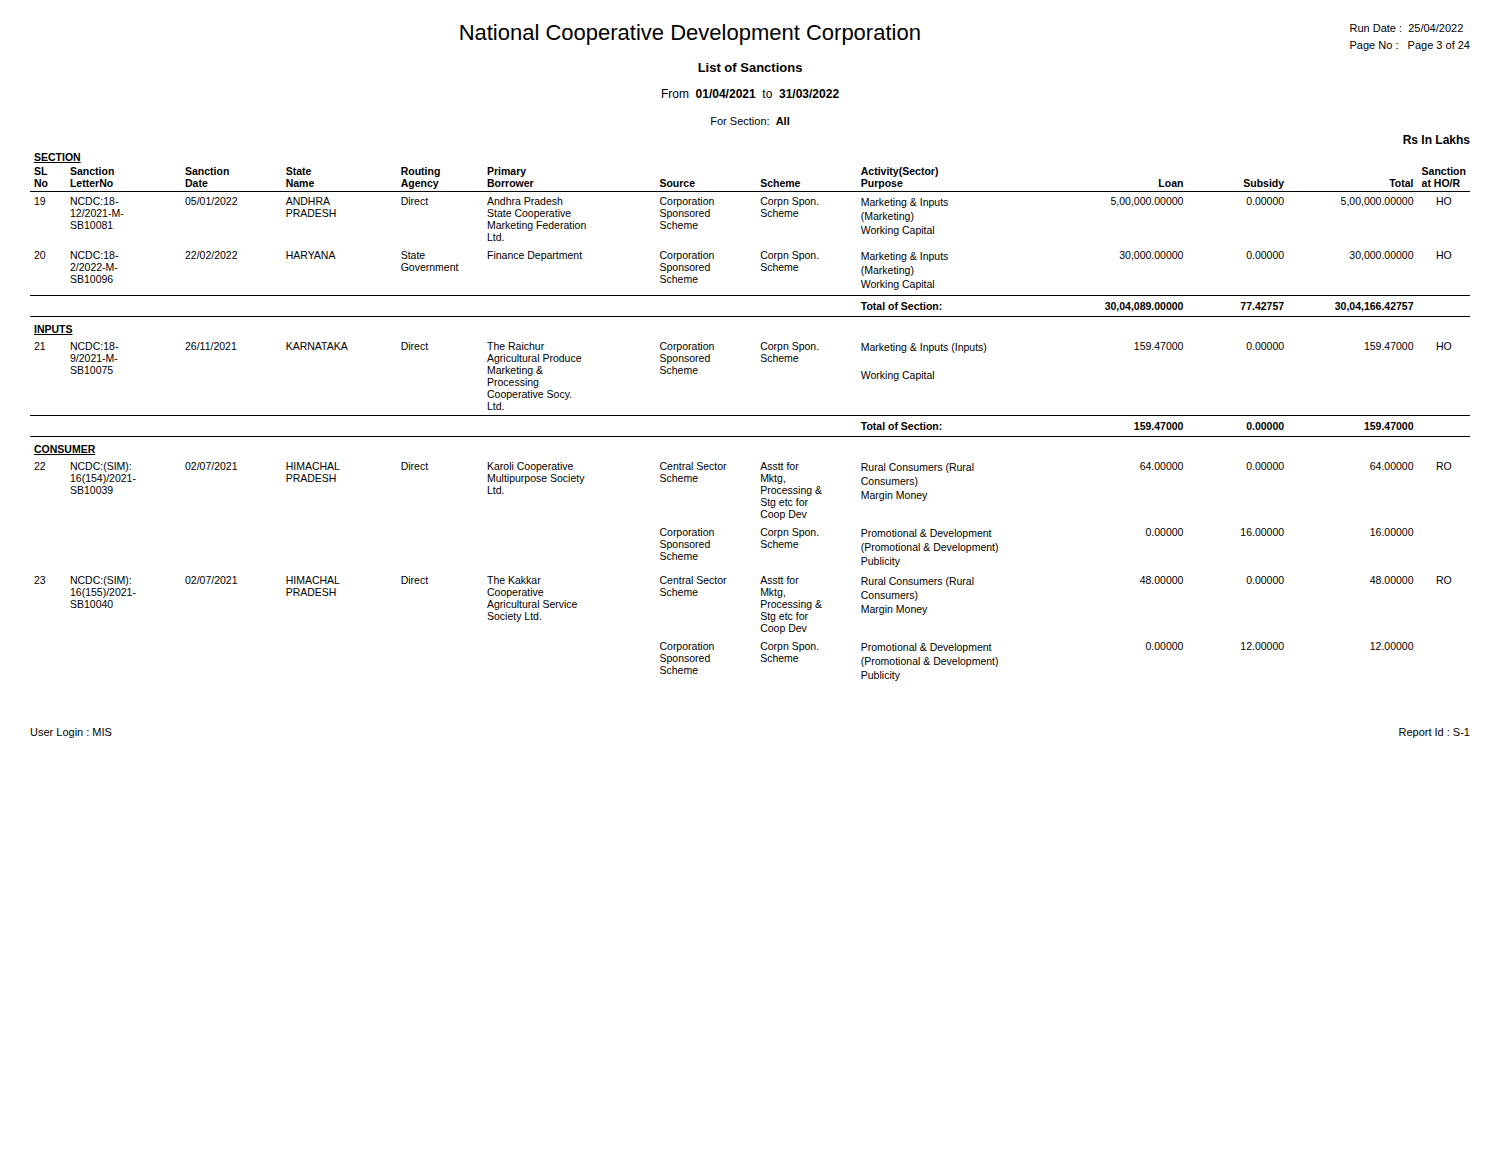Run Date : 25/04/2022
Page No : Page 3 of 24
National Cooperative Development Corporation
List of Sanctions
From 01/04/2021 to 31/03/2022
For Section: All
Rs In Lakhs
| SECTION |
| --- |
| SL No | Sanction LetterNo | Sanction Date | State Name | Routing Agency | Primary Borrower | Source | Scheme | Activity(Sector) Purpose | Loan | Subsidy | Total | Sanction at HO/R |
| 19 | NCDC:18- 12/2021-M- SB10081 | 05/01/2022 | ANDHRA PRADESH | Direct | Andhra Pradesh State Cooperative Marketing Federation Ltd. | Corporation Sponsored Scheme | Corpn Spon. Scheme | Marketing & Inputs (Marketing) Working Capital | 5,00,000.00000 | 0.00000 | 5,00,000.00000 | HO |
| 20 | NCDC:18- 2/2022-M- SB10096 | 22/02/2022 | HARYANA | State Government | Finance Department | Corporation Sponsored Scheme | Corpn Spon. Scheme | Marketing & Inputs (Marketing) Working Capital | 30,000.00000 | 0.00000 | 30,000.00000 | HO |
| | Total of Section: | 30,04,089.00000 | 77.42757 | 30,04,166.42757 | |
| INPUTS |
| 21 | NCDC:18- 9/2021-M- SB10075 | 26/11/2021 | KARNATAKA | Direct | The Raichur Agricultural Produce Marketing & Processing Cooperative Socy. Ltd. | Corporation Sponsored Scheme | Corpn Spon. Scheme | Marketing & Inputs (Inputs) Working Capital | 159.47000 | 0.00000 | 159.47000 | HO |
| | Total of Section: | 159.47000 | 0.00000 | 159.47000 | |
| CONSUMER |
| 22 | NCDC:(SIM): 16(154)/2021- SB10039 | 02/07/2021 | HIMACHAL PRADESH | Direct | Karoli Cooperative Multipurpose Society Ltd. | Central Sector Scheme | Asstt for Mktg, Processing & Stg etc for Coop Dev | Rural Consumers (Rural Consumers) Margin Money | 64.00000 | 0.00000 | 64.00000 | RO |
| | | | | | | Corporation Sponsored Scheme | Corpn Spon. Scheme | Promotional & Development (Promotional & Development) Publicity | 0.00000 | 16.00000 | 16.00000 | |
| 23 | NCDC:(SIM): 16(155)/2021- SB10040 | 02/07/2021 | HIMACHAL PRADESH | Direct | The Kakkar Cooperative Agricultural Service Society Ltd. | Central Sector Scheme | Asstt for Mktg, Processing & Stg etc for Coop Dev | Rural Consumers (Rural Consumers) Margin Money | 48.00000 | 0.00000 | 48.00000 | RO |
| | | | | | | Corporation Sponsored Scheme | Corpn Spon. Scheme | Promotional & Development (Promotional & Development) Publicity | 0.00000 | 12.00000 | 12.00000 | |
User Login : MIS
Report Id : S-1